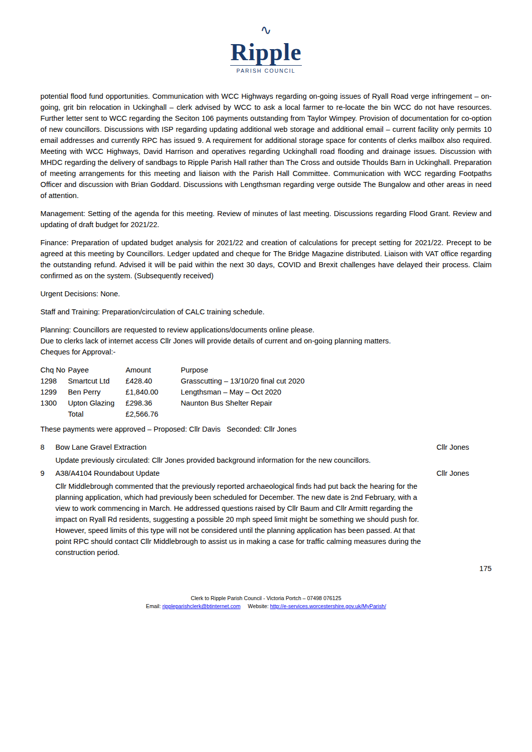∿
Ripple
PARISH COUNCIL
potential flood fund opportunities. Communication with WCC Highways regarding on-going issues of Ryall Road verge infringement – on-going, grit bin relocation in Uckinghall – clerk advised by WCC to ask a local farmer to re-locate the bin WCC do not have resources. Further letter sent to WCC regarding the Seciton 106 payments outstanding from Taylor Wimpey. Provision of documentation for co-option of new councillors. Discussions with ISP regarding updating additional web storage and additional email – current facility only permits 10 email addresses and currently RPC has issued 9. A requirement for additional storage space for contents of clerks mailbox also required. Meeting with WCC Highways, David Harrison and operatives regarding Uckinghall road flooding and drainage issues. Discussion with MHDC regarding the delivery of sandbags to Ripple Parish Hall rather than The Cross and outside Thoulds Barn in Uckinghall. Preparation of meeting arrangements for this meeting and liaison with the Parish Hall Committee. Communication with WCC regarding Footpaths Officer and discussion with Brian Goddard. Discussions with Lengthsman regarding verge outside The Bungalow and other areas in need of attention.
Management: Setting of the agenda for this meeting. Review of minutes of last meeting. Discussions regarding Flood Grant. Review and updating of draft budget for 2021/22.
Finance: Preparation of updated budget analysis for 2021/22 and creation of calculations for precept setting for 2021/22. Precept to be agreed at this meeting by Councillors. Ledger updated and cheque for The Bridge Magazine distributed. Liaison with VAT office regarding the outstanding refund. Advised it will be paid within the next 30 days, COVID and Brexit challenges have delayed their process. Claim confirmed as on the system. (Subsequently received)
Urgent Decisions: None.
Staff and Training: Preparation/circulation of CALC training schedule.
Planning: Councillors are requested to review applications/documents online please.
Due to clerks lack of internet access Cllr Jones will provide details of current and on-going planning matters.
Cheques for Approval:-
Chq No
Payee
Amount
Purpose
1298
Smartcut Ltd
£428.40
Grasscutting – 13/10/20 final cut 2020
1299
Ben Perry
£1,840.00
Lengthsman – May – Oct 2020
1300
Upton Glazing
£298.36
Naunton Bus Shelter Repair
Total
£2,566.76
These payments were approved – Proposed: Cllr Davis Seconded: Cllr Jones
8
Bow Lane Gravel Extraction
Cllr Jones
Update previously circulated: Cllr Jones provided background information for the new councillors.
9
A38/A4104 Roundabout Update
Cllr Jones
Cllr Middlebrough commented that the previously reported archaeological finds had put back the hearing for the planning application, which had previously been scheduled for December. The new date is 2nd February, with a view to work commencing in March. He addressed questions raised by Cllr Baum and Cllr Armitt regarding the impact on Ryall Rd residents, suggesting a possible 20 mph speed limit might be something we should push for. However, speed limits of this type will not be considered until the planning application has been passed. At that point RPC should contact Cllr Middlebrough to assist us in making a case for traffic calming measures during the construction period.
175
Clerk to Ripple Parish Council - Victoria Portch – 07498 076125
Email: rippleparishclerk@btinternet.com Website: http://e-services.worcestershire.gov.uk/MyParish/